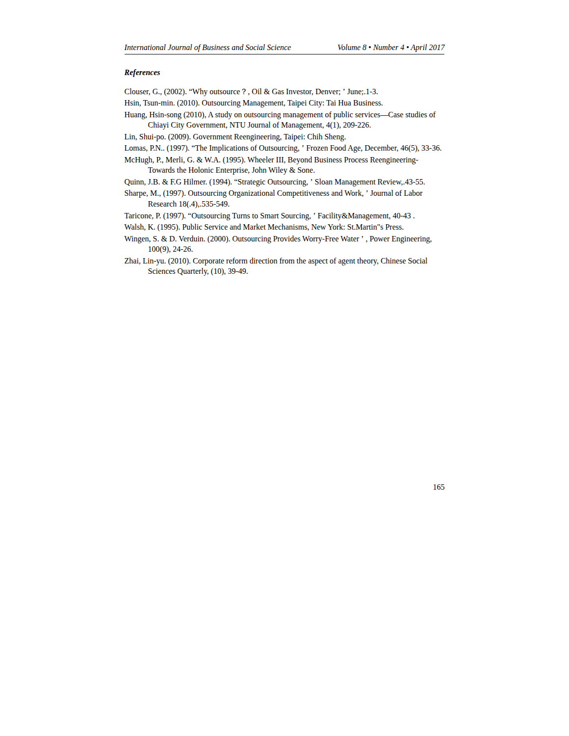International Journal of Business and Social Science Volume 8 • Number 4 • April 2017
References
Clouser, G., (2002). “Why outsource？, Oil & Gas Investor, Denver; ʼ June;.1-3.
Hsin, Tsun-min. (2010). Outsourcing Management, Taipei City: Tai Hua Business.
Huang, Hsin-song (2010), A study on outsourcing management of public services—Case studies of Chiayi City Government, NTU Journal of Management, 4(1), 209-226.
Lin, Shui-po. (2009). Government Reengineering, Taipei: Chih Sheng.
Lomas, P.N.. (1997). “The Implications of Outsourcing, ʼ Frozen Food Age, December, 46(5), 33-36.
McHugh, P., Merli, G. & W.A. (1995). Wheeler III, Beyond Business Process Reengineering-Towards the Holonic Enterprise, John Wiley & Sone.
Quinn, J.B. & F.G Hilmer. (1994). “Strategic Outsourcing, ʼ Sloan Management Review,.43-55.
Sharpe, M., (1997). Outsourcing Organizational Competitiveness and Work, ʼ Journal of Labor Research 18(.4),.535-549.
Taricone, P. (1997). “Outsourcing Turns to Smart Sourcing, ʼ Facility&Management, 40-43 .
Walsh, K. (1995). Public Service and Market Mechanisms, New York: St.Martin"s Press.
Wingen, S. & D. Verduin. (2000). Outsourcing Provides Worry-Free Water ʼ , Power Engineering, 100(9), 24-26.
Zhai, Lin-yu. (2010). Corporate reform direction from the aspect of agent theory, Chinese Social Sciences Quarterly, (10), 39-49.
165